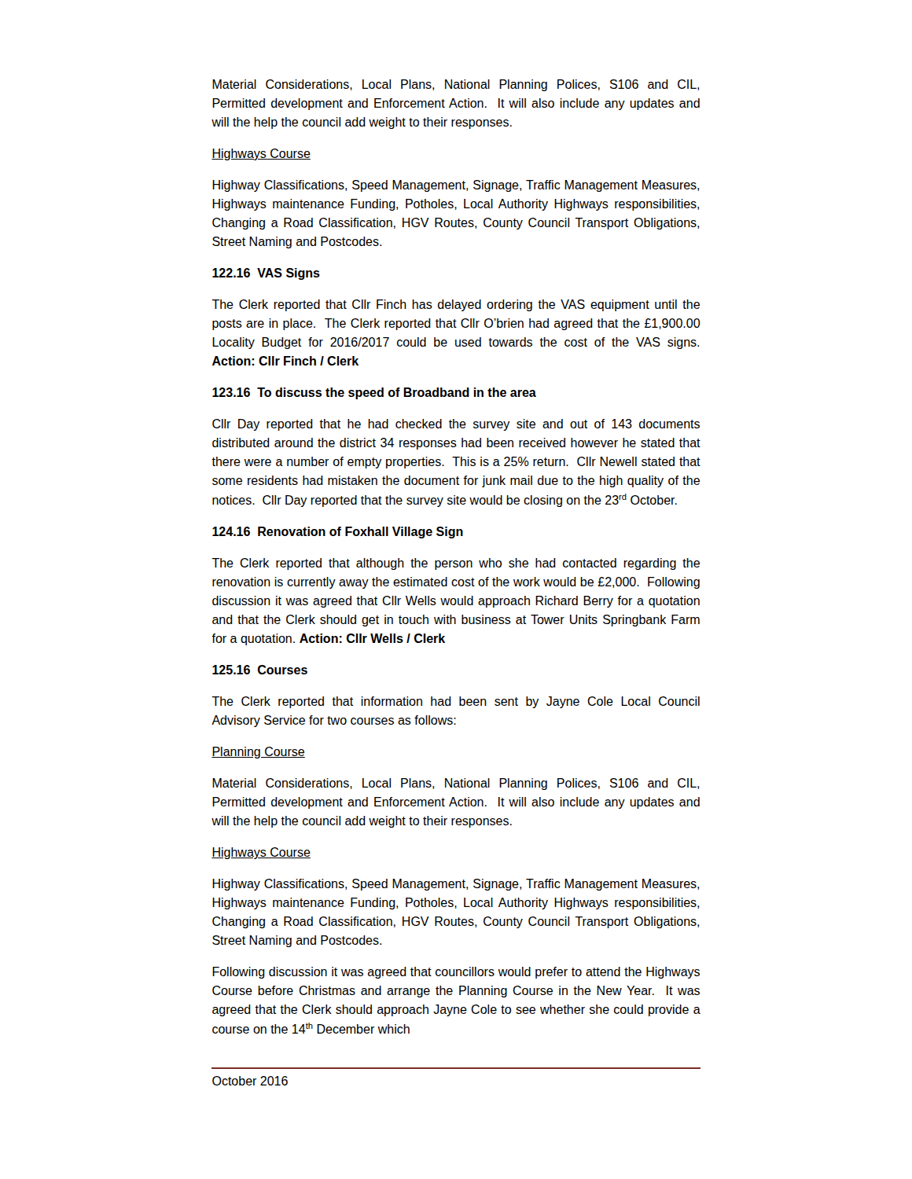Material Considerations, Local Plans, National Planning Polices, S106 and CIL, Permitted development and Enforcement Action. It will also include any updates and will the help the council add weight to their responses.
Highways Course
Highway Classifications, Speed Management, Signage, Traffic Management Measures, Highways maintenance Funding, Potholes, Local Authority Highways responsibilities, Changing a Road Classification, HGV Routes, County Council Transport Obligations, Street Naming and Postcodes.
122.16 VAS Signs
The Clerk reported that Cllr Finch has delayed ordering the VAS equipment until the posts are in place. The Clerk reported that Cllr O’brien had agreed that the £1,900.00 Locality Budget for 2016/2017 could be used towards the cost of the VAS signs. Action: Cllr Finch / Clerk
123.16 To discuss the speed of Broadband in the area
Cllr Day reported that he had checked the survey site and out of 143 documents distributed around the district 34 responses had been received however he stated that there were a number of empty properties. This is a 25% return. Cllr Newell stated that some residents had mistaken the document for junk mail due to the high quality of the notices. Cllr Day reported that the survey site would be closing on the 23rd October.
124.16 Renovation of Foxhall Village Sign
The Clerk reported that although the person who she had contacted regarding the renovation is currently away the estimated cost of the work would be £2,000. Following discussion it was agreed that Cllr Wells would approach Richard Berry for a quotation and that the Clerk should get in touch with business at Tower Units Springbank Farm for a quotation. Action: Cllr Wells / Clerk
125.16 Courses
The Clerk reported that information had been sent by Jayne Cole Local Council Advisory Service for two courses as follows:
Planning Course
Material Considerations, Local Plans, National Planning Polices, S106 and CIL, Permitted development and Enforcement Action. It will also include any updates and will the help the council add weight to their responses.
Highways Course
Highway Classifications, Speed Management, Signage, Traffic Management Measures, Highways maintenance Funding, Potholes, Local Authority Highways responsibilities, Changing a Road Classification, HGV Routes, County Council Transport Obligations, Street Naming and Postcodes.
Following discussion it was agreed that councillors would prefer to attend the Highways Course before Christmas and arrange the Planning Course in the New Year. It was agreed that the Clerk should approach Jayne Cole to see whether she could provide a course on the 14th December which
October 2016